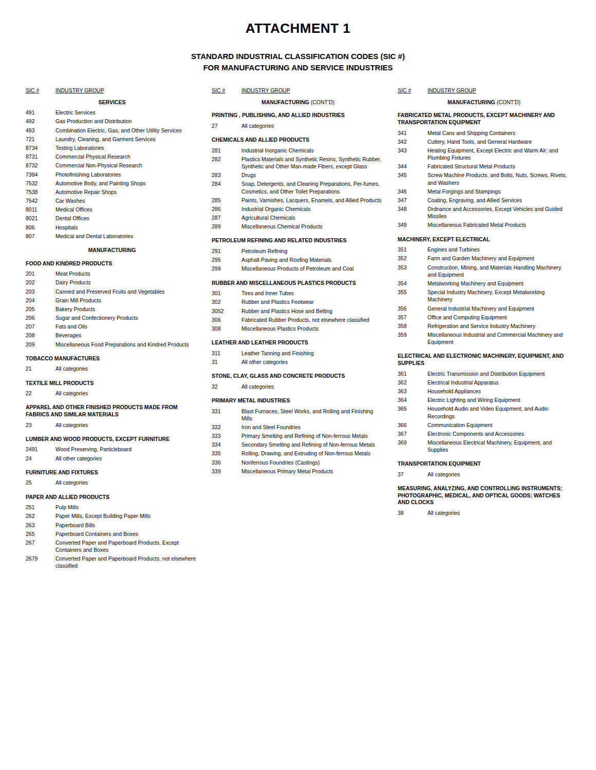ATTACHMENT 1
STANDARD INDUSTRIAL CLASSIFICATION CODES (SIC #)
FOR MANUFACTURING AND SERVICE INDUSTRIES
SIC #INDUSTRY GROUP
SERVICES
| 491 | Electric Services |
| 492 | Gas Production and Distribution |
| 493 | Combination Electric, Gas, and Other Utility Services |
| 721 | Laundry, Cleaning, and Garment Services |
| 8734 | Testing Laboratories |
| 8731 | Commercial Physical Research |
| 8732 | Commercial Non-Physical Research |
| 7384 | Photofinishing Laboratories |
| 7532 | Automotive Body, and Painting Shops |
| 7538 | Automotive Repair Shops |
| 7542 | Car Washes |
| 8011 | Medical Offices |
| 8021 | Dental Offices |
| 806 | Hospitals |
| 807 | Medical and Dental Laboratories |
MANUFACTURING
FOOD AND KINDRED PRODUCTS
| 201 | Meat Products |
| 202 | Dairy Products |
| 203 | Canned and Preserved Fruits and Vegetables |
| 204 | Grain Mill Products |
| 205 | Bakery Products |
| 206 | Sugar and Confectionery Products |
| 207 | Fats and Oils |
| 208 | Beverages |
| 209 | Miscellaneous Food Preparations and Kindred Products |
TOBACCO MANUFACTURES
| 21 | All categories |
TEXTILE MILL PRODUCTS
| 22 | All categories |
APPAREL AND OTHER FINISHED PRODUCTS MADE FROM FABRICS AND SIMILAR MATERIALS
| 23 | All categories |
LUMBER AND WOOD PRODUCTS, EXCEPT FURNITURE
| 2491 | Wood Preserving, Particleboard |
| 24 | All other categories |
FURNITURE AND FIXTURES
| 25 | All categories |
PAPER AND ALLIED PRODUCTS
| 251 | Pulp Mills |
| 262 | Paper Mills, Except Building Paper Mills |
| 263 | Paperboard Bills |
| 265 | Paperboard Containers and Boxes |
| 267 | Converted Paper and Paperboard Products, Except Containers and Boxes |
| 2679 | Converted Paper and Paperboard Products, not elsewhere classified |
SIC #INDUSTRY GROUP
MANUFACTURING (Cont'd)
PRINTING , PUBLISHING, AND ALLIED INDUSTRIES
| 27 | All categories |
CHEMICALS AND ALLIED PRODUCTS
| 281 | Industrial Inorganic Chemicals |
| 282 | Plastics Materials and Synthetic Resins, Synthetic Rubber, Synthetic and Other Man-made Fibers, except Glass |
| 283 | Drugs |
| 284 | Soap, Detergents, and Cleaning Preparations, Per-fumes, Cosmetics, and Other Toilet Preparations |
| 285 | Paints, Varnishes, Lacquers, Enamels, and Allied Products |
| 286 | Industrial Organic Chemicals |
| 287 | Agricultural Chemicals |
| 289 | Miscellaneous Chemical Products |
PETROLEUM REFINING AND RELATED INDUSTRIES
| 291 | Petroleum Refining |
| 295 | Asphalt Paving and Roofing Materials |
| 299 | Miscellaneous Products of Petroleum and Coal |
RUBBER AND MISCELLANEOUS PLASTICS PRODUCTS
| 301 | Tires and Inner Tubes |
| 302 | Rubber and Plastics Footwear |
| 3052 | Rubber and Plastics Hose and Belting |
| 306 | Fabricated Rubber Products, not elsewhere classified |
| 308 | Miscellaneous Plastics Products |
LEATHER AND LEATHER PRODUCTS
| 311 | Leather Tanning and Finishing |
| 31 | All other categories |
STONE, CLAY, GLASS AND CONCRETE PRODUCTS
| 32 | All categories |
PRIMARY METAL INDUSTRIES
| 331 | Blast Furnaces, Steel Works, and Rolling and Finishing Mills |
| 332 | Iron and Steel Foundries |
| 333 | Primary Smelting and Refining of Non-ferrous Metals |
| 334 | Secondary Smelting and Refining of Non-ferrous Metals |
| 335 | Rolling, Drawing, and Extruding of Non-ferrous Metals |
| 336 | Nonferrous Foundries (Castings) |
| 339 | Miscellaneous Primary Metal Products |
SIC #INDUSTRY GROUP
MANUFACTURING (Cont'd)
FABRICATED METAL PRODUCTS, EXCEPT MACHINERY AND TRANSPORTATION EQUIPMENT
| 341 | Metal Cans and Shipping Containers |
| 342 | Cutlery, Hand Tools, and General Hardware |
| 343 | Heating Equipment, Except Electric and Warm Air; and Plumbing Fixtures |
| 344 | Fabricated Structural Metal Products |
| 345 | Screw Machine Products, and Bolts, Nuts, Screws, Rivets, and Washers |
| 346 | Metal Forgings and Stampings |
| 347 | Coating, Engraving, and Allied Services |
| 348 | Ordnance and Accessories, Except Vehicles and Guided Missiles |
| 349 | Miscellaneous Fabricated Metal Products |
MACHINERY, EXCEPT ELECTRICAL
| 351 | Engines and Turbines |
| 352 | Farm and Garden Machinery and Equipment |
| 353 | Construction, Mining, and Materials Handling Machinery and Equipment |
| 354 | Metalworking Machinery and Equipment |
| 355 | Special Industry Machinery, Except Metalworking Machinery |
| 356 | General Industrial Machinery and Equipment |
| 357 | Office and Computing Equipment |
| 358 | Refrigeration and Service Industry Machinery |
| 359 | Miscellaneous Industrial and Commercial Machinery and Equipment |
ELECTRICAL AND ELECTRONIC MACHINERY, EQUIPMENT, AND SUPPLIES
| 361 | Electric Transmission and Distribution Equipment |
| 362 | Electrical Industrial Apparatus |
| 363 | Household Appliances |
| 364 | Electric Lighting and Wiring Equipment |
| 365 | Household Audio and Video Equipment, and Audio Recordings |
| 366 | Communication Equipment |
| 367 | Electronic Components and Accessories |
| 369 | Miscellaneous Electrical Machinery, Equipment, and Supplies |
TRANSPORTATION EQUIPMENT
| 37 | All categories |
MEASURING, ANALYZING, AND CONTROLLING INSTRUMENTS; PHOTOGRAPHIC, MEDICAL, AND OPTICAL GOODS; WATCHES AND CLOCKS
| 38 | All categories |